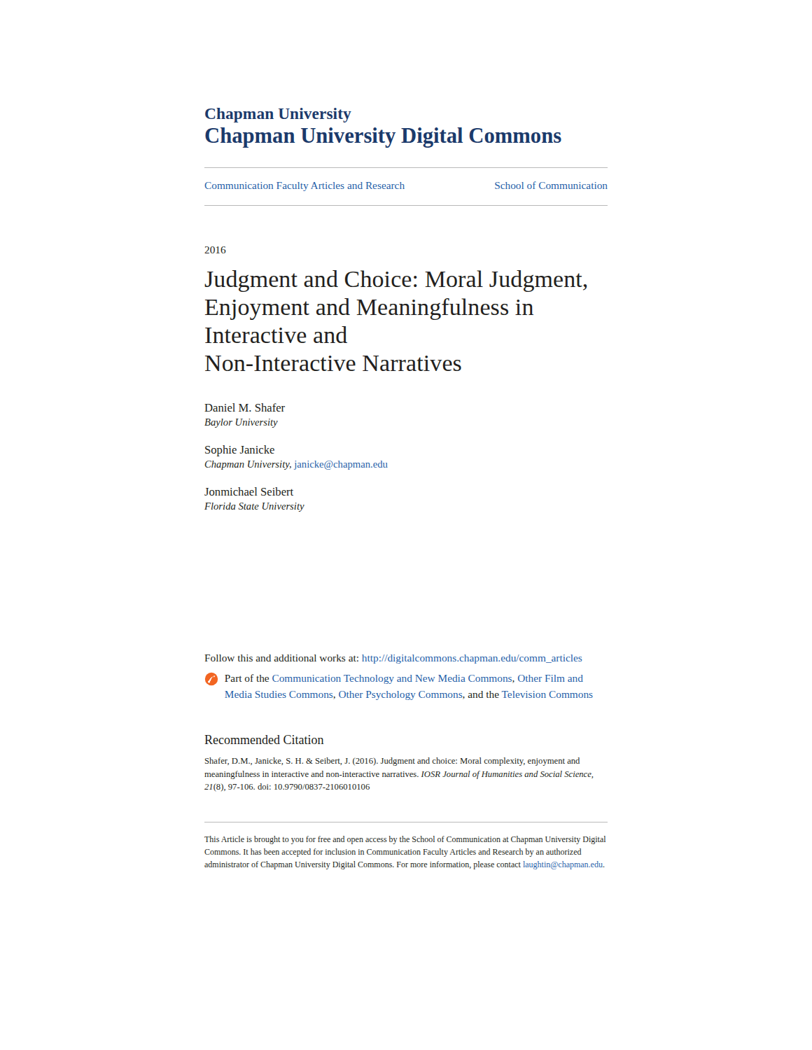Chapman University
Chapman University Digital Commons
Communication Faculty Articles and Research
School of Communication
2016
Judgment and Choice: Moral Judgment,
Enjoyment and Meaningfulness in Interactive and
Non-Interactive Narratives
Daniel M. Shafer Baylor University
Sophie Janicke Chapman University, janicke@chapman.edu
Jonmichael Seibert Florida State University
Follow this and additional works at: http://digitalcommons.chapman.edu/comm_articles
Part of the Communication Technology and New Media Commons, Other Film and Media Studies Commons, Other Psychology Commons, and the Television Commons
Recommended Citation
Shafer, D.M., Janicke, S. H. & Seibert, J. (2016). Judgment and choice: Moral complexity, enjoyment and meaningfulness in interactive and non-interactive narratives. IOSR Journal of Humanities and Social Science, 21(8), 97-106. doi: 10.9790/0837-2106010106
This Article is brought to you for free and open access by the School of Communication at Chapman University Digital Commons. It has been accepted for inclusion in Communication Faculty Articles and Research by an authorized administrator of Chapman University Digital Commons. For more information, please contact laughtin@chapman.edu.